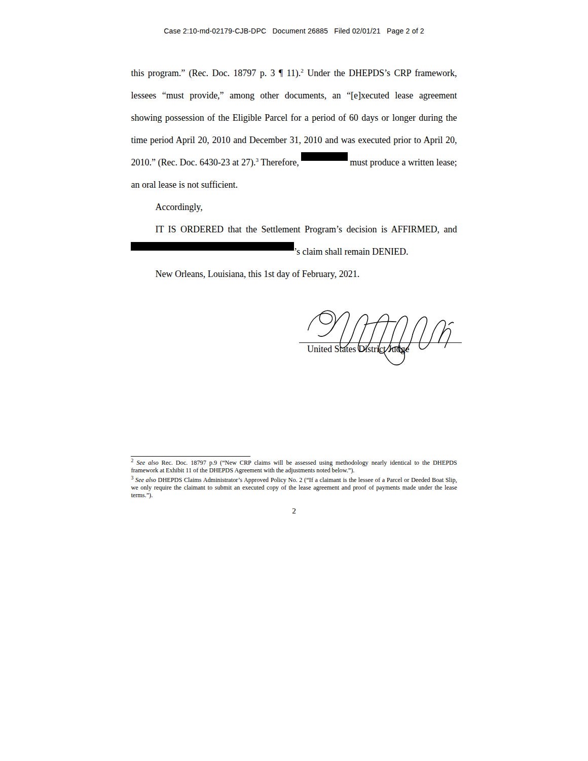Case 2:10-md-02179-CJB-DPC Document 26885 Filed 02/01/21 Page 2 of 2
this program.” (Rec. Doc. 18797 p. 3 ¶ 11).2 Under the DHEPDS’s CRP framework, lessees “must provide,” among other documents, an “[e]xecuted lease agreement showing possession of the Eligible Parcel for a period of 60 days or longer during the time period April 20, 2010 and December 31, 2010 and was executed prior to April 20, 2010.” (Rec. Doc. 6430-23 at 27).3 Therefore, must produce a written lease; an oral lease is not sufficient.
Accordingly,
IT IS ORDERED that the Settlement Program’s decision is AFFIRMED, and ’s claim shall remain DENIED.
New Orleans, Louisiana, this 1st day of February, 2021.
United States District Judge
2 See also Rec. Doc. 18797 p.9 (“New CRP claims will be assessed using methodology nearly identical to the DHEPDS framework at Exhibit 11 of the DHEPDS Agreement with the adjustments noted below.”).
3 See also DHEPDS Claims Administrator’s Approved Policy No. 2 (“If a claimant is the lessee of a Parcel or Deeded Boat Slip, we only require the claimant to submit an executed copy of the lease agreement and proof of payments made under the lease terms.”).
2